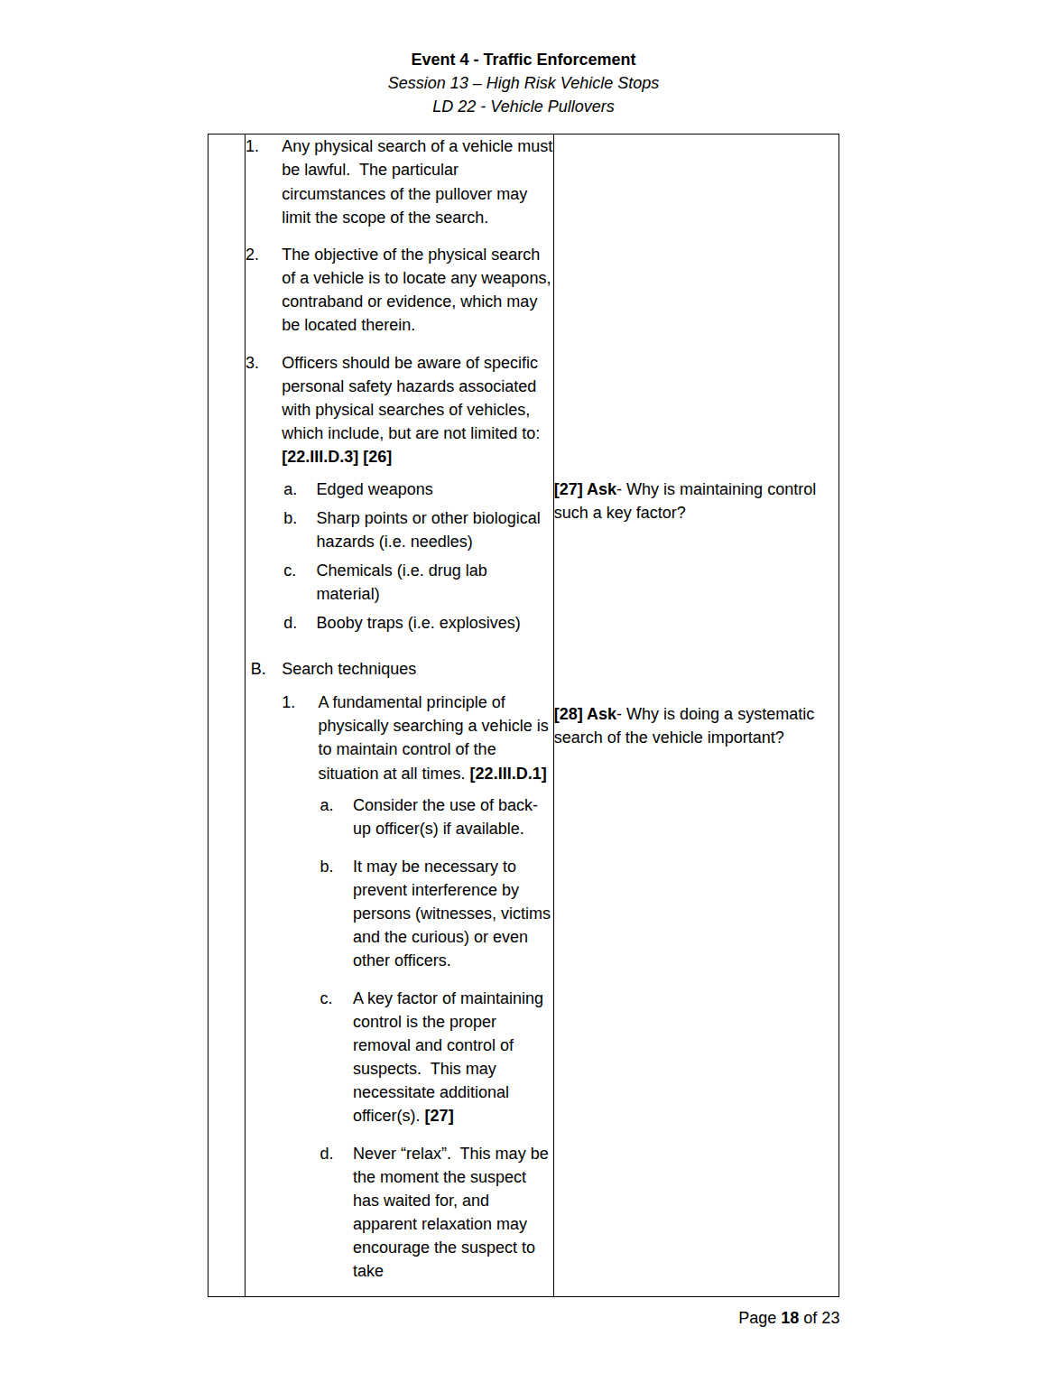Event 4 - Traffic Enforcement
Session 13 – High Risk Vehicle Stops
LD 22 - Vehicle Pullovers
| | 1. Any physical search of a vehicle must be lawful. The particular circumstances of the pullover may limit the scope of the search. 2. The objective of the physical search of a vehicle is to locate any weapons, contraband or evidence, which may be located therein. 3. Officers should be aware of specific personal safety hazards associated with physical searches of vehicles, which include, but are not limited to: [22.III.D.3] [26] a. Edged weapons b. Sharp points or other biological hazards (i.e. needles) c. Chemicals (i.e. drug lab material) d. Booby traps (i.e. explosives) B. Search techniques 1. A fundamental principle of physically searching a vehicle is to maintain control of the situation at all times. [22.III.D.1] a. Consider the use of back-up officer(s) if available. b. It may be necessary to prevent interference by persons (witnesses, victims and the curious) or even other officers. c. A key factor of maintaining control is the proper removal and control of suspects. This may necessitate additional officer(s). [27] d. Never “relax”. This may be the moment the suspect has waited for, and apparent relaxation may encourage the suspect to take | [27] Ask - Why is maintaining control such a key factor? [28] Ask - Why is doing a systematic search of the vehicle important? |
Page 18 of 23